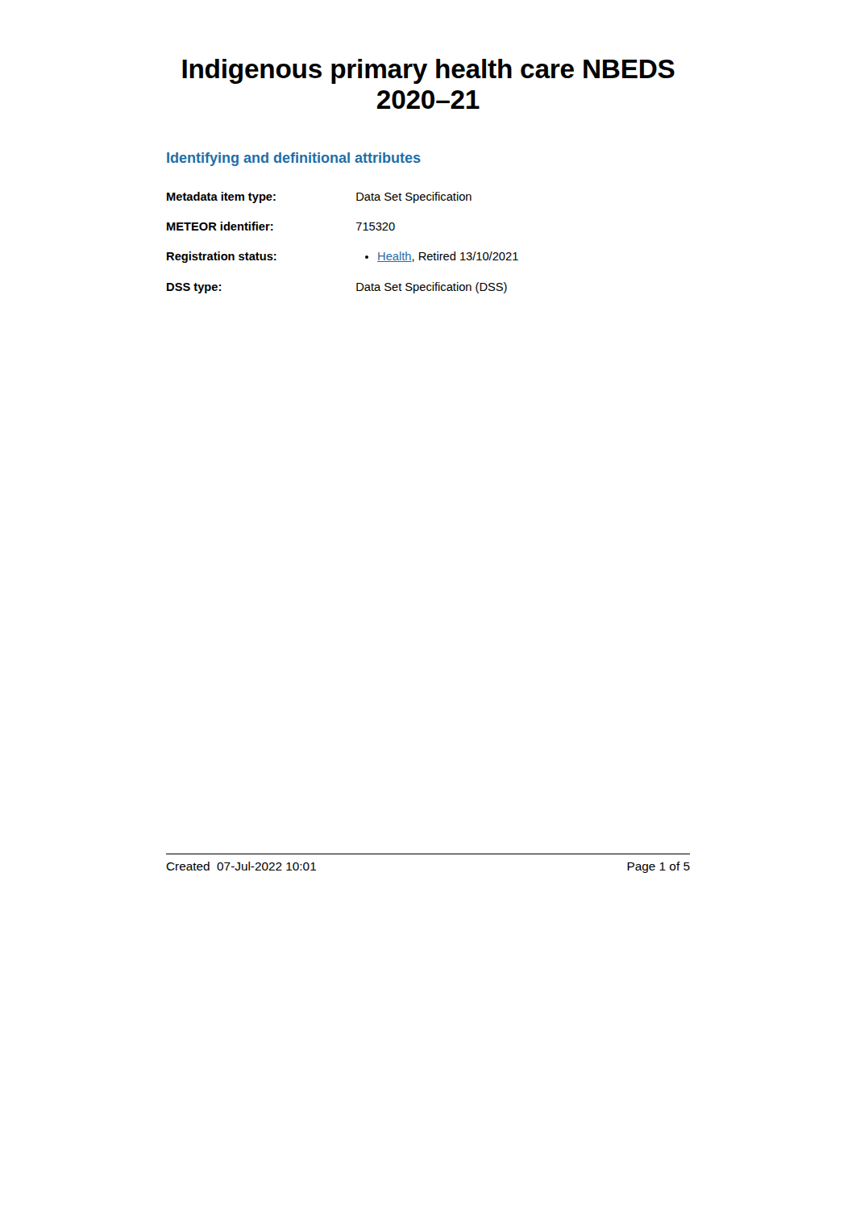Indigenous primary health care NBEDS 2020–21
Identifying and definitional attributes
| Metadata item type: | Data Set Specification |
| METEOR identifier: | 715320 |
| Registration status: | Health , Retired 13/10/2021 |
| DSS type: | Data Set Specification (DSS) |
Created 07-Jul-2022 10:01 Page 1 of 5